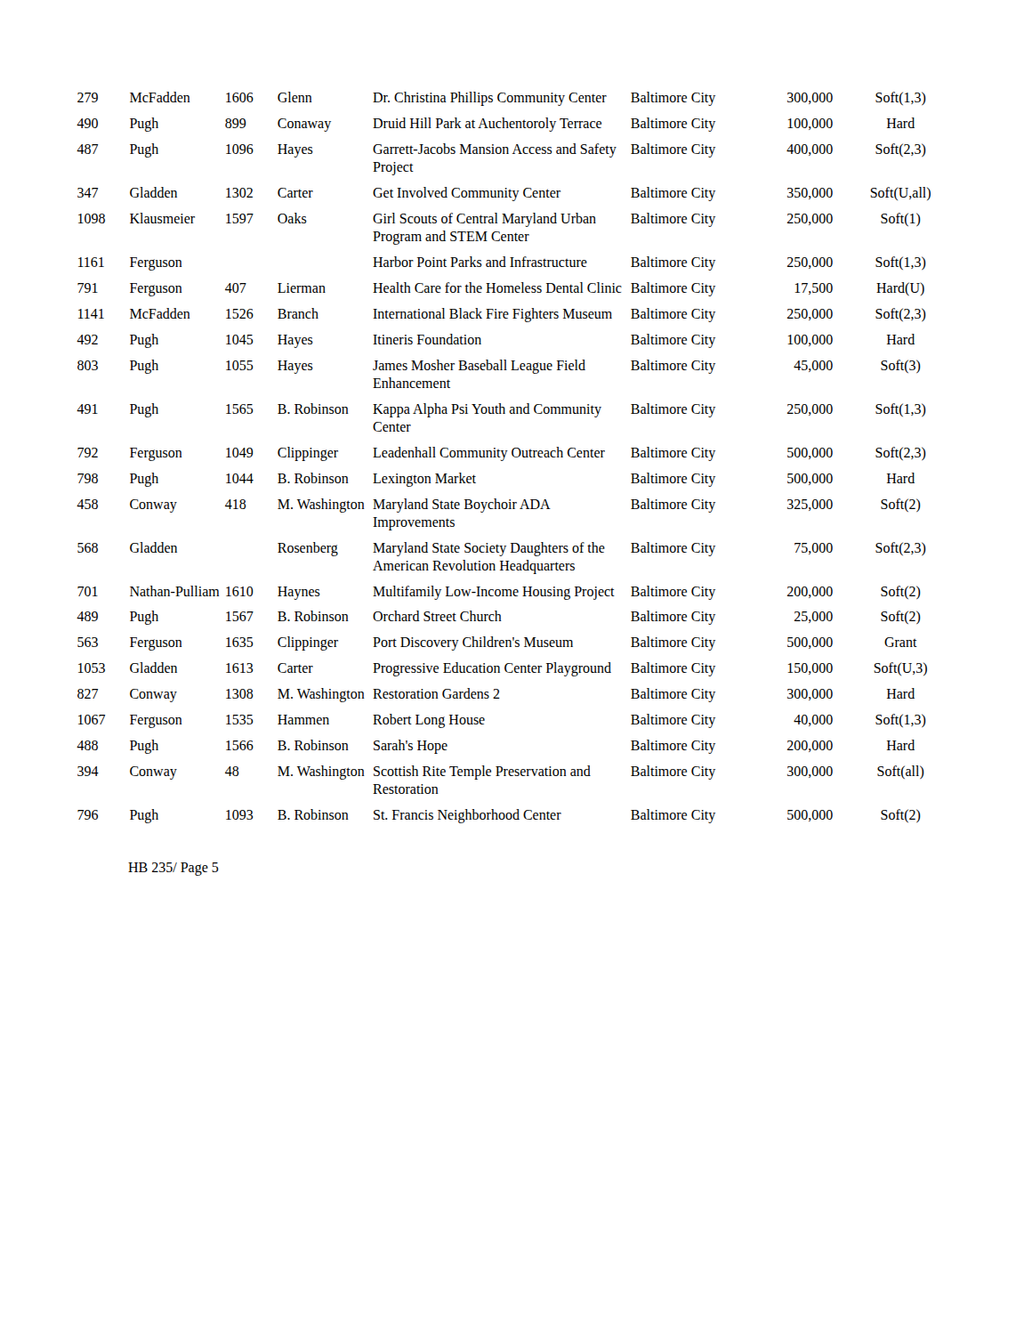| 279 | McFadden | 1606 | Glenn | Dr. Christina Phillips Community Center | Baltimore City | 300,000 | Soft(1,3) |
| 490 | Pugh | 899 | Conaway | Druid Hill Park at Auchentoroly Terrace | Baltimore City | 100,000 | Hard |
| 487 | Pugh | 1096 | Hayes | Garrett-Jacobs Mansion Access and Safety Project | Baltimore City | 400,000 | Soft(2,3) |
| 347 | Gladden | 1302 | Carter | Get Involved Community Center | Baltimore City | 350,000 | Soft(U,all) |
| 1098 | Klausmeier | 1597 | Oaks | Girl Scouts of Central Maryland Urban Program and STEM Center | Baltimore City | 250,000 | Soft(1) |
| 1161 | Ferguson | | | Harbor Point Parks and Infrastructure | Baltimore City | 250,000 | Soft(1,3) |
| 791 | Ferguson | 407 | Lierman | Health Care for the Homeless Dental Clinic | Baltimore City | 17,500 | Hard(U) |
| 1141 | McFadden | 1526 | Branch | International Black Fire Fighters Museum | Baltimore City | 250,000 | Soft(2,3) |
| 492 | Pugh | 1045 | Hayes | Itineris Foundation | Baltimore City | 100,000 | Hard |
| 803 | Pugh | 1055 | Hayes | James Mosher Baseball League Field Enhancement | Baltimore City | 45,000 | Soft(3) |
| 491 | Pugh | 1565 | B. Robinson | Kappa Alpha Psi Youth and Community Center | Baltimore City | 250,000 | Soft(1,3) |
| 792 | Ferguson | 1049 | Clippinger | Leadenhall Community Outreach Center | Baltimore City | 500,000 | Soft(2,3) |
| 798 | Pugh | 1044 | B. Robinson | Lexington Market | Baltimore City | 500,000 | Hard |
| 458 | Conway | 418 | M. Washington | Maryland State Boychoir ADA Improvements | Baltimore City | 325,000 | Soft(2) |
| 568 | Gladden | | Rosenberg | Maryland State Society Daughters of the American Revolution Headquarters | Baltimore City | 75,000 | Soft(2,3) |
| 701 | Nathan-Pulliam | 1610 | Haynes | Multifamily Low-Income Housing Project | Baltimore City | 200,000 | Soft(2) |
| 489 | Pugh | 1567 | B. Robinson | Orchard Street Church | Baltimore City | 25,000 | Soft(2) |
| 563 | Ferguson | 1635 | Clippinger | Port Discovery Children's Museum | Baltimore City | 500,000 | Grant |
| 1053 | Gladden | 1613 | Carter | Progressive Education Center Playground | Baltimore City | 150,000 | Soft(U,3) |
| 827 | Conway | 1308 | M. Washington | Restoration Gardens 2 | Baltimore City | 300,000 | Hard |
| 1067 | Ferguson | 1535 | Hammen | Robert Long House | Baltimore City | 40,000 | Soft(1,3) |
| 488 | Pugh | 1566 | B. Robinson | Sarah's Hope | Baltimore City | 200,000 | Hard |
| 394 | Conway | 48 | M. Washington | Scottish Rite Temple Preservation and Restoration | Baltimore City | 300,000 | Soft(all) |
| 796 | Pugh | 1093 | B. Robinson | St. Francis Neighborhood Center | Baltimore City | 500,000 | Soft(2) |
HB 235/ Page 5